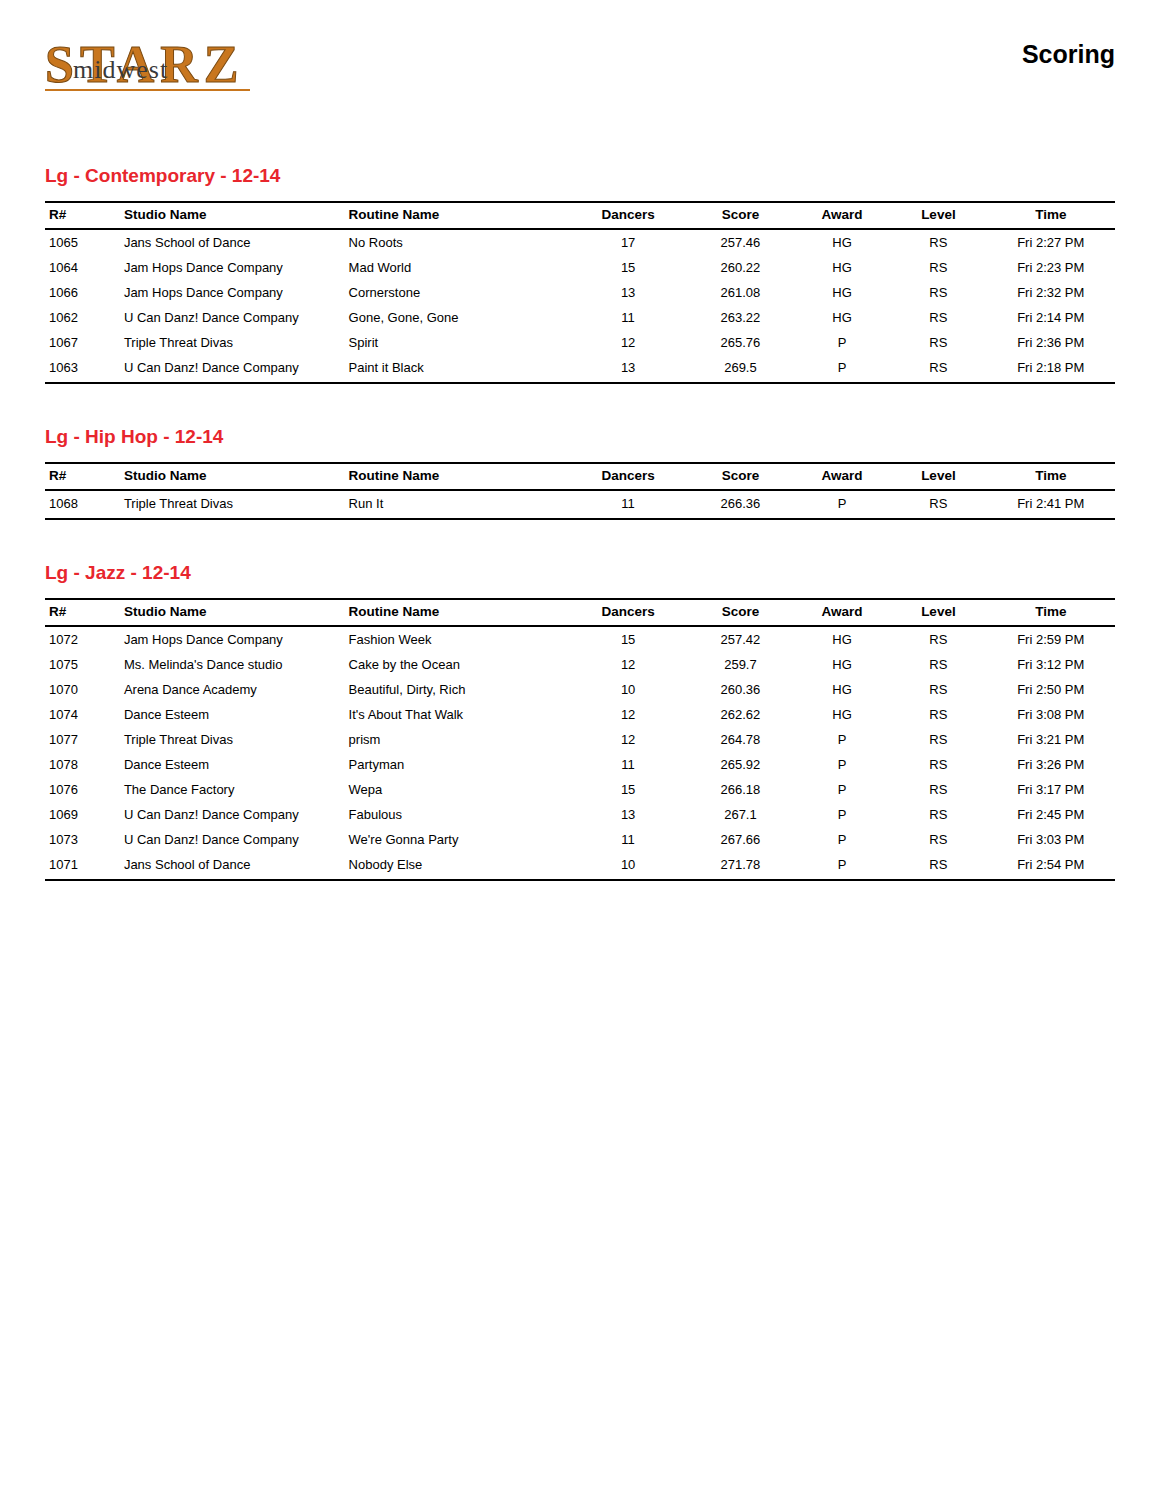STARZ
midwest
Scoring
Lg - Contemporary - 12-14
| R# | Studio Name | Routine Name | Dancers | Score | Award | Level | Time |
| --- | --- | --- | --- | --- | --- | --- | --- |
| 1065 | Jans School of Dance | No Roots | 17 | 257.46 | HG | RS | Fri 2:27 PM |
| 1064 | Jam Hops Dance Company | Mad World | 15 | 260.22 | HG | RS | Fri 2:23 PM |
| 1066 | Jam Hops Dance Company | Cornerstone | 13 | 261.08 | HG | RS | Fri 2:32 PM |
| 1062 | U Can Danz! Dance Company | Gone, Gone, Gone | 11 | 263.22 | HG | RS | Fri 2:14 PM |
| 1067 | Triple Threat Divas | Spirit | 12 | 265.76 | P | RS | Fri 2:36 PM |
| 1063 | U Can Danz! Dance Company | Paint it Black | 13 | 269.5 | P | RS | Fri 2:18 PM |
Lg - Hip Hop - 12-14
| R# | Studio Name | Routine Name | Dancers | Score | Award | Level | Time |
| --- | --- | --- | --- | --- | --- | --- | --- |
| 1068 | Triple Threat Divas | Run It | 11 | 266.36 | P | RS | Fri 2:41 PM |
Lg - Jazz - 12-14
| R# | Studio Name | Routine Name | Dancers | Score | Award | Level | Time |
| --- | --- | --- | --- | --- | --- | --- | --- |
| 1072 | Jam Hops Dance Company | Fashion Week | 15 | 257.42 | HG | RS | Fri 2:59 PM |
| 1075 | Ms. Melinda's Dance studio | Cake by the Ocean | 12 | 259.7 | HG | RS | Fri 3:12 PM |
| 1070 | Arena Dance Academy | Beautiful, Dirty, Rich | 10 | 260.36 | HG | RS | Fri 2:50 PM |
| 1074 | Dance Esteem | It's About That Walk | 12 | 262.62 | HG | RS | Fri 3:08 PM |
| 1077 | Triple Threat Divas | prism | 12 | 264.78 | P | RS | Fri 3:21 PM |
| 1078 | Dance Esteem | Partyman | 11 | 265.92 | P | RS | Fri 3:26 PM |
| 1076 | The Dance Factory | Wepa | 15 | 266.18 | P | RS | Fri 3:17 PM |
| 1069 | U Can Danz! Dance Company | Fabulous | 13 | 267.1 | P | RS | Fri 2:45 PM |
| 1073 | U Can Danz! Dance Company | We're Gonna Party | 11 | 267.66 | P | RS | Fri 3:03 PM |
| 1071 | Jans School of Dance | Nobody Else | 10 | 271.78 | P | RS | Fri 2:54 PM |